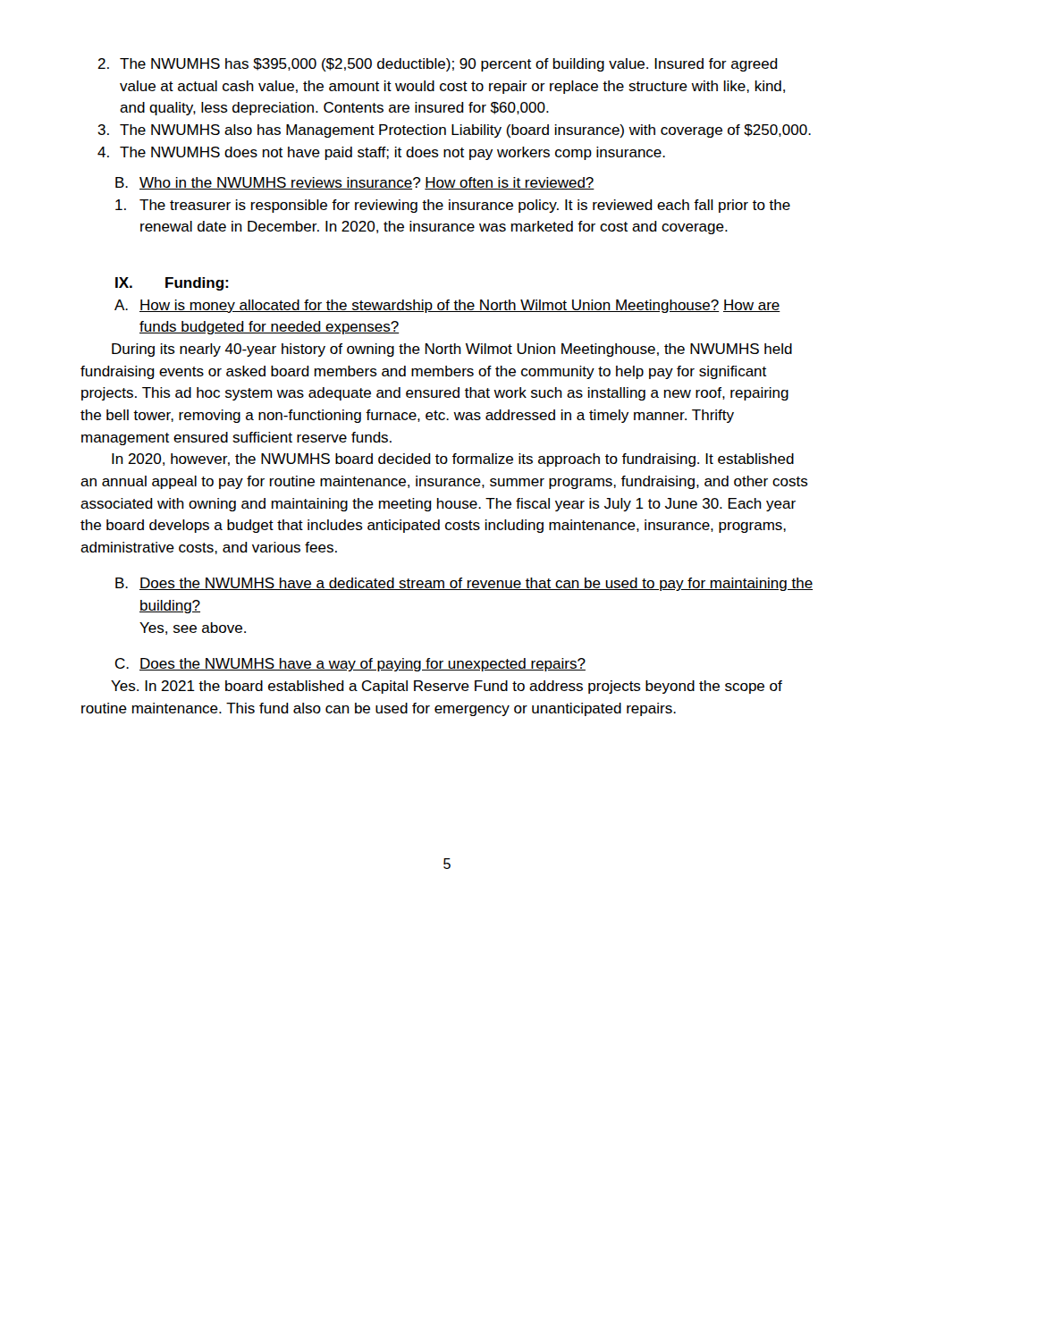The NWUMHS has $395,000 ($2,500 deductible); 90 percent of building value. Insured for agreed value at actual cash value, the amount it would cost to repair or replace the structure with like, kind, and quality, less depreciation. Contents are insured for $60,000.
The NWUMHS also has Management Protection Liability (board insurance) with coverage of $250,000.
The NWUMHS does not have paid staff; it does not pay workers comp insurance.
B.
Who in the NWUMHS reviews insurance? How often is it reviewed?
1.
The treasurer is responsible for reviewing the insurance policy. It is reviewed each fall prior to the renewal date in December. In 2020, the insurance was marketed for cost and coverage.
IX.
Funding:
A.
How is money allocated for the stewardship of the North Wilmot Union Meetinghouse? How are funds budgeted for needed expenses?
During its nearly 40-year history of owning the North Wilmot Union Meetinghouse, the NWUMHS held fundraising events or asked board members and members of the community to help pay for significant projects. This ad hoc system was adequate and ensured that work such as installing a new roof, repairing the bell tower, removing a non-functioning furnace, etc. was addressed in a timely manner. Thrifty management ensured sufficient reserve funds.
In 2020, however, the NWUMHS board decided to formalize its approach to fundraising. It established an annual appeal to pay for routine maintenance, insurance, summer programs, fundraising, and other costs associated with owning and maintaining the meeting house. The fiscal year is July 1 to June 30. Each year the board develops a budget that includes anticipated costs including maintenance, insurance, programs, administrative costs, and various fees.
B.
Does the NWUMHS have a dedicated stream of revenue that can be used to pay for maintaining the building?
Yes, see above.
C.
Does the NWUMHS have a way of paying for unexpected repairs?
Yes. In 2021 the board established a Capital Reserve Fund to address projects beyond the scope of routine maintenance. This fund also can be used for emergency or unanticipated repairs.
5